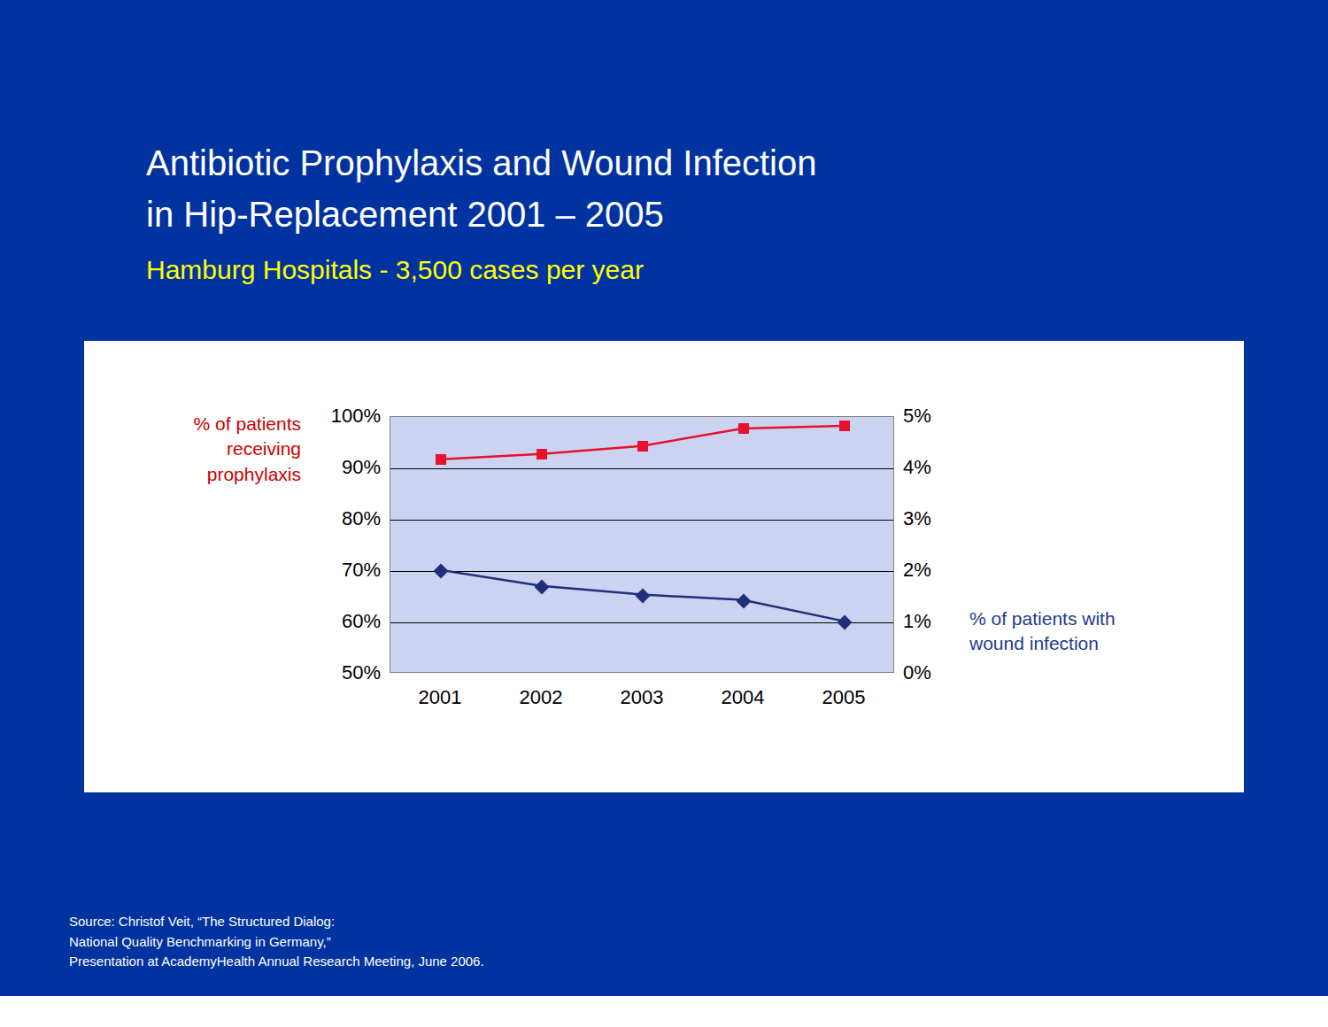Antibiotic Prophylaxis and Wound Infection
in Hip-Replacement 2001 – 2005
Hamburg Hospitals - 3,500 cases per year
% of patients
receiving
prophylaxis
% of patients with
wound infection
100%
90%
80%
70%
60%
50%
5%
4%
3%
2%
1%
0%
2001
2002
2003
2004
2005
Source: Christof Veit, “The Structured Dialog:
National Quality Benchmarking in Germany,”
Presentation at AcademyHealth Annual Research Meeting, June 2006.